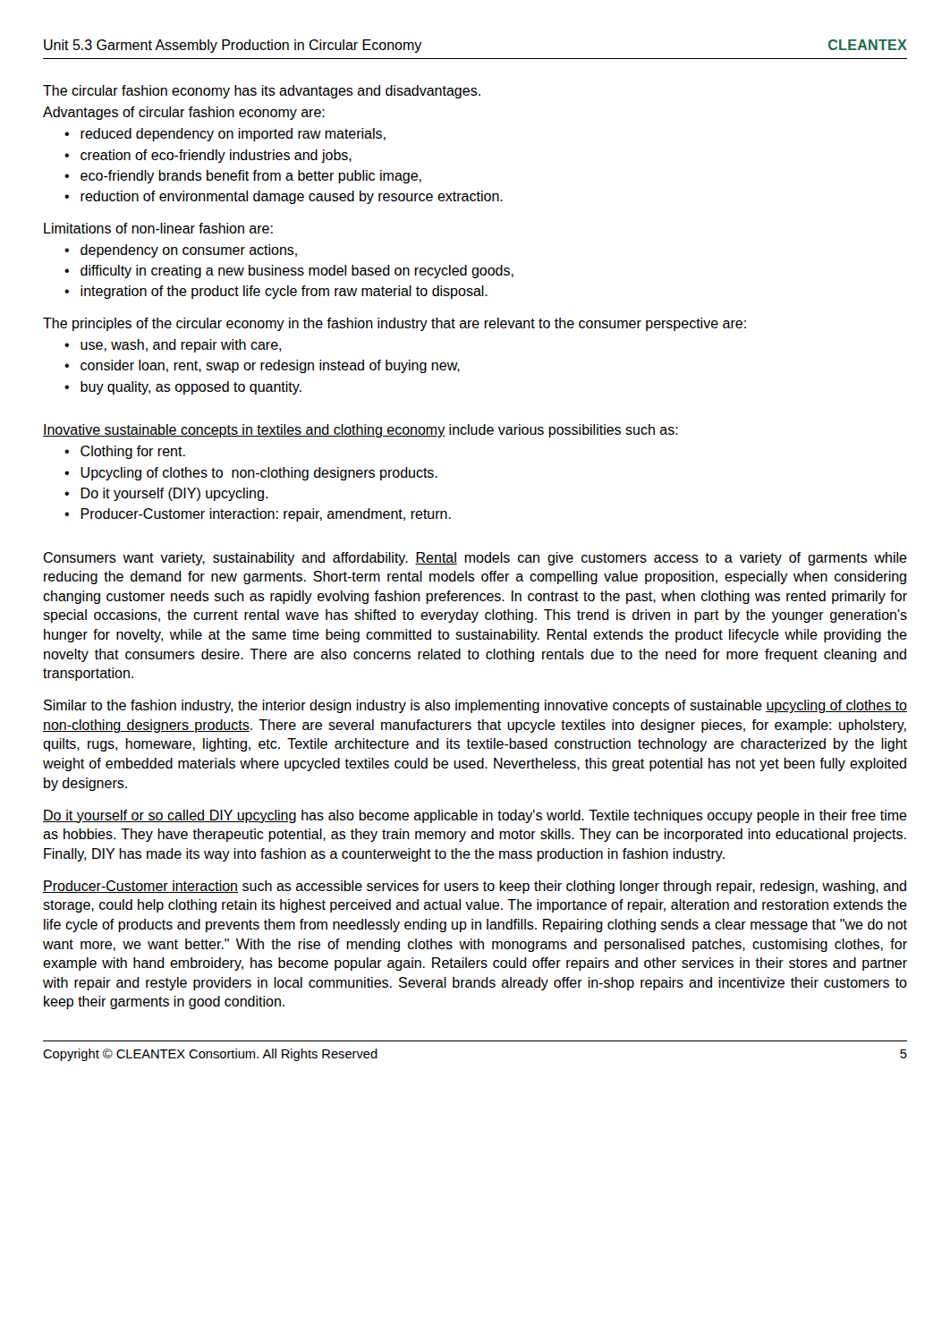Unit 5.3 Garment Assembly Production in Circular Economy CLEANTEX
The circular fashion economy has its advantages and disadvantages.
Advantages of circular fashion economy are:
reduced dependency on imported raw materials,
creation of eco-friendly industries and jobs,
eco-friendly brands benefit from a better public image,
reduction of environmental damage caused by resource extraction.
Limitations of non-linear fashion are:
dependency on consumer actions,
difficulty in creating a new business model based on recycled goods,
integration of the product life cycle from raw material to disposal.
The principles of the circular economy in the fashion industry that are relevant to the consumer perspective are:
use, wash, and repair with care,
consider loan, rent, swap or redesign instead of buying new,
buy quality, as opposed to quantity.
Inovative sustainable concepts in textiles and clothing economy include various possibilities such as:
Clothing for rent.
Upcycling of clothes to non-clothing designers products.
Do it yourself (DIY) upcycling.
Producer-Customer interaction: repair, amendment, return.
Consumers want variety, sustainability and affordability. Rental models can give customers access to a variety of garments while reducing the demand for new garments. Short-term rental models offer a compelling value proposition, especially when considering changing customer needs such as rapidly evolving fashion preferences. In contrast to the past, when clothing was rented primarily for special occasions, the current rental wave has shifted to everyday clothing. This trend is driven in part by the younger generation's hunger for novelty, while at the same time being committed to sustainability. Rental extends the product lifecycle while providing the novelty that consumers desire. There are also concerns related to clothing rentals due to the need for more frequent cleaning and transportation.
Similar to the fashion industry, the interior design industry is also implementing innovative concepts of sustainable upcycling of clothes to non-clothing designers products. There are several manufacturers that upcycle textiles into designer pieces, for example: upholstery, quilts, rugs, homeware, lighting, etc. Textile architecture and its textile-based construction technology are characterized by the light weight of embedded materials where upcycled textiles could be used. Nevertheless, this great potential has not yet been fully exploited by designers.
Do it yourself or so called DIY upcycling has also become applicable in today's world. Textile techniques occupy people in their free time as hobbies. They have therapeutic potential, as they train memory and motor skills. They can be incorporated into educational projects. Finally, DIY has made its way into fashion as a counterweight to the the mass production in fashion industry.
Producer-Customer interaction such as accessible services for users to keep their clothing longer through repair, redesign, washing, and storage, could help clothing retain its highest perceived and actual value. The importance of repair, alteration and restoration extends the life cycle of products and prevents them from needlessly ending up in landfills. Repairing clothing sends a clear message that "we do not want more, we want better." With the rise of mending clothes with monograms and personalised patches, customising clothes, for example with hand embroidery, has become popular again. Retailers could offer repairs and other services in their stores and partner with repair and restyle providers in local communities. Several brands already offer in-shop repairs and incentivize their customers to keep their garments in good condition.
Copyright © CLEANTEX Consortium. All Rights Reserved 5